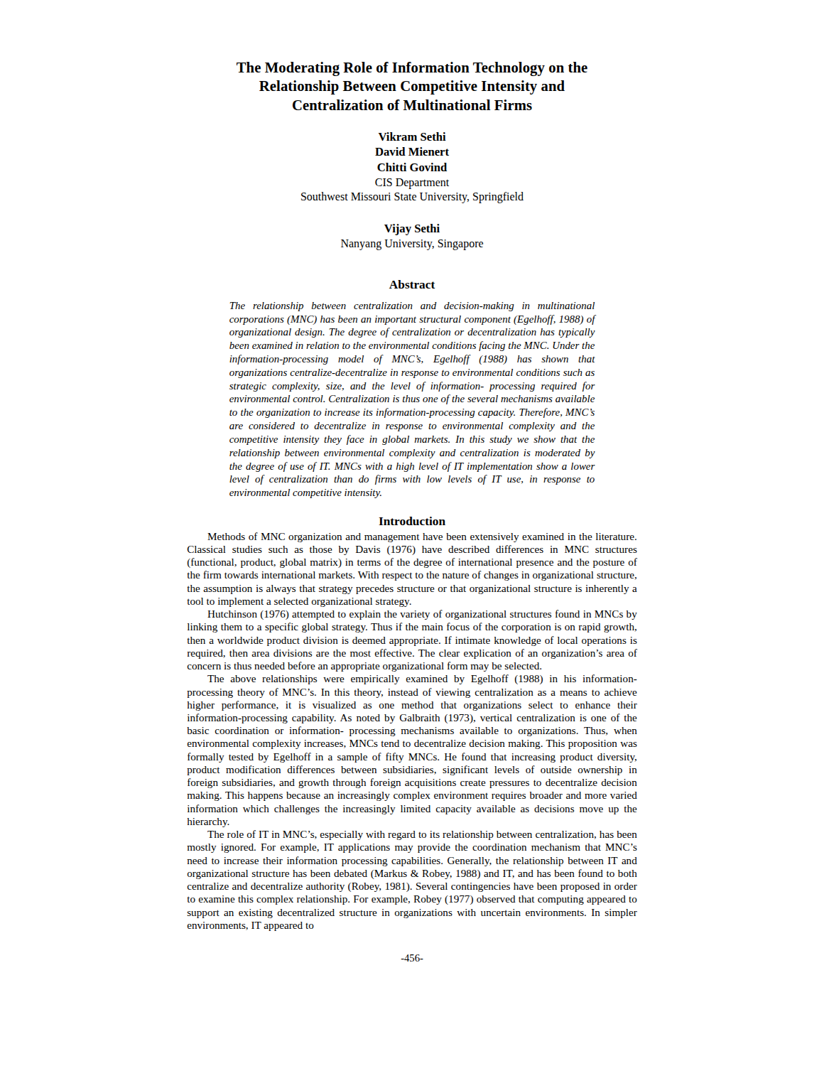The Moderating Role of Information Technology on the
Relationship Between Competitive Intensity and
Centralization of Multinational Firms
Vikram Sethi
David Mienert
Chitti Govind
CIS Department
Southwest Missouri State University, Springfield
Vijay Sethi
Nanyang University, Singapore
Abstract
The relationship between centralization and decision-making in multinational corporations (MNC) has been an important structural component (Egelhoff, 1988) of organizational design. The degree of centralization or decentralization has typically been examined in relation to the environmental conditions facing the MNC. Under the information-processing model of MNC’s, Egelhoff (1988) has shown that organizations centralize-decentralize in response to environmental conditions such as strategic complexity, size, and the level of information- processing required for environmental control. Centralization is thus one of the several mechanisms available to the organization to increase its information-processing capacity. Therefore, MNC’s are considered to decentralize in response to environmental complexity and the competitive intensity they face in global markets. In this study we show that the relationship between environmental complexity and centralization is moderated by the degree of use of IT. MNCs with a high level of IT implementation show a lower level of centralization than do firms with low levels of IT use, in response to environmental competitive intensity.
Introduction
Methods of MNC organization and management have been extensively examined in the literature. Classical studies such as those by Davis (1976) have described differences in MNC structures (functional, product, global matrix) in terms of the degree of international presence and the posture of the firm towards international markets. With respect to the nature of changes in organizational structure, the assumption is always that strategy precedes structure or that organizational structure is inherently a tool to implement a selected organizational strategy.
Hutchinson (1976) attempted to explain the variety of organizational structures found in MNCs by linking them to a specific global strategy. Thus if the main focus of the corporation is on rapid growth, then a worldwide product division is deemed appropriate. If intimate knowledge of local operations is required, then area divisions are the most effective. The clear explication of an organization’s area of concern is thus needed before an appropriate organizational form may be selected.
The above relationships were empirically examined by Egelhoff (1988) in his information-processing theory of MNC’s. In this theory, instead of viewing centralization as a means to achieve higher performance, it is visualized as one method that organizations select to enhance their information-processing capability. As noted by Galbraith (1973), vertical centralization is one of the basic coordination or information- processing mechanisms available to organizations. Thus, when environmental complexity increases, MNCs tend to decentralize decision making. This proposition was formally tested by Egelhoff in a sample of fifty MNCs. He found that increasing product diversity, product modification differences between subsidiaries, significant levels of outside ownership in foreign subsidiaries, and growth through foreign acquisitions create pressures to decentralize decision making. This happens because an increasingly complex environment requires broader and more varied information which challenges the increasingly limited capacity available as decisions move up the hierarchy.
The role of IT in MNC’s, especially with regard to its relationship between centralization, has been mostly ignored. For example, IT applications may provide the coordination mechanism that MNC’s need to increase their information processing capabilities. Generally, the relationship between IT and organizational structure has been debated (Markus & Robey, 1988) and IT, and has been found to both centralize and decentralize authority (Robey, 1981). Several contingencies have been proposed in order to examine this complex relationship. For example, Robey (1977) observed that computing appeared to support an existing decentralized structure in organizations with uncertain environments. In simpler environments, IT appeared to
-456-